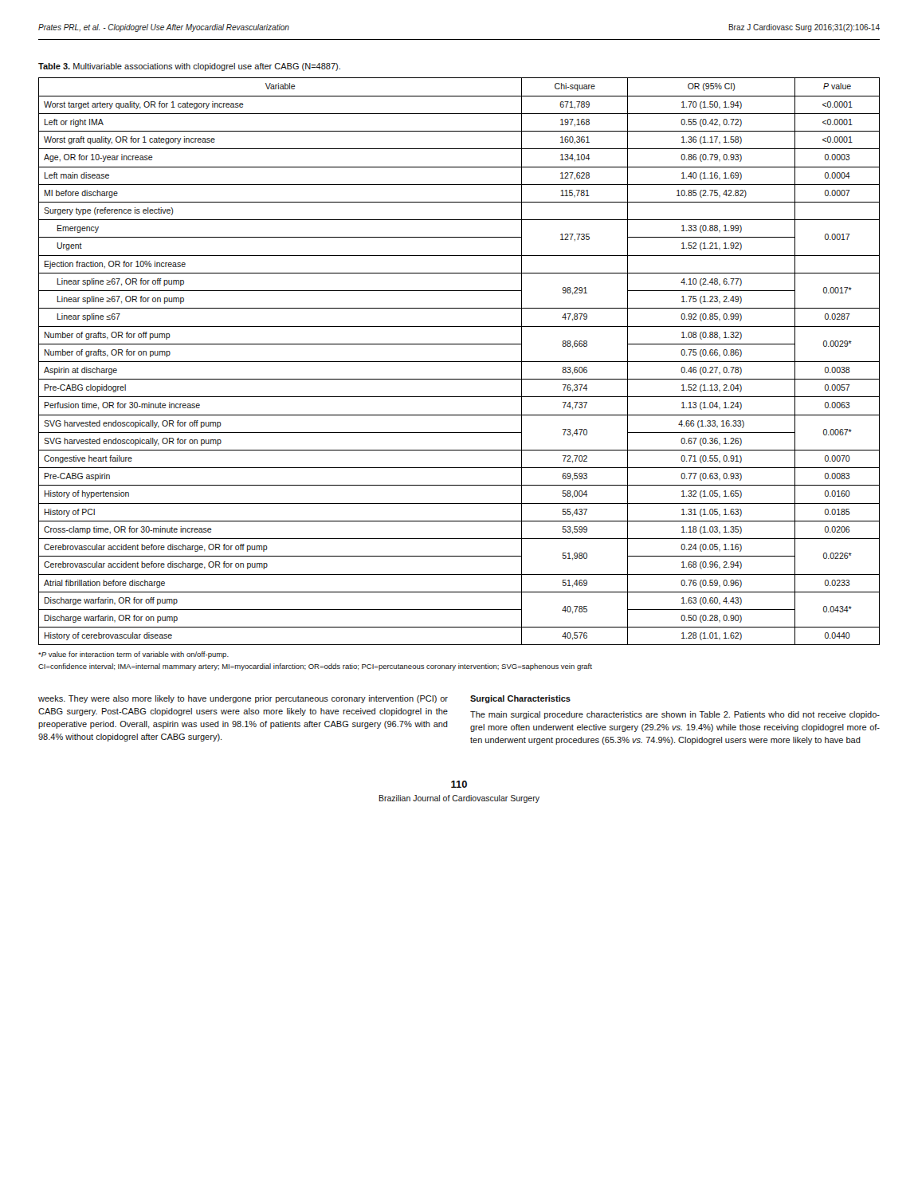Prates PRL, et al. - Clopidogrel Use After Myocardial Revascularization
Braz J Cardiovasc Surg 2016;31(2):106-14
Table 3. Multivariable associations with clopidogrel use after CABG (N=4887).
| Variable | Chi-square | OR (95% CI) | P value |
| --- | --- | --- | --- |
| Worst target artery quality, OR for 1 category increase | 671,789 | 1.70 (1.50, 1.94) | <0.0001 |
| Left or right IMA | 197,168 | 0.55 (0.42, 0.72) | <0.0001 |
| Worst graft quality, OR for 1 category increase | 160,361 | 1.36 (1.17, 1.58) | <0.0001 |
| Age, OR for 10-year increase | 134,104 | 0.86 (0.79, 0.93) | 0.0003 |
| Left main disease | 127,628 | 1.40 (1.16, 1.69) | 0.0004 |
| MI before discharge | 115,781 | 10.85 (2.75, 42.82) | 0.0007 |
| Surgery type (reference is elective) | | | |
| Emergency | 127,735 | 1.33 (0.88, 1.99) | 0.0017 |
| Urgent | 1.52 (1.21, 1.92) |
| Ejection fraction, OR for 10% increase | | | |
| Linear spline ≥67, OR for off pump | 98,291 | 4.10 (2.48, 6.77) | 0.0017* |
| Linear spline ≥67, OR for on pump | 1.75 (1.23, 2.49) |
| Linear spline ≤67 | 47,879 | 0.92 (0.85, 0.99) | 0.0287 |
| Number of grafts, OR for off pump | 88,668 | 1.08 (0.88, 1.32) | 0.0029* |
| Number of grafts, OR for on pump | 0.75 (0.66, 0.86) |
| Aspirin at discharge | 83,606 | 0.46 (0.27, 0.78) | 0.0038 |
| Pre-CABG clopidogrel | 76,374 | 1.52 (1.13, 2.04) | 0.0057 |
| Perfusion time, OR for 30-minute increase | 74,737 | 1.13 (1.04, 1.24) | 0.0063 |
| SVG harvested endoscopically, OR for off pump | 73,470 | 4.66 (1.33, 16.33) | 0.0067* |
| SVG harvested endoscopically, OR for on pump | 0.67 (0.36, 1.26) |
| Congestive heart failure | 72,702 | 0.71 (0.55, 0.91) | 0.0070 |
| Pre-CABG aspirin | 69,593 | 0.77 (0.63, 0.93) | 0.0083 |
| History of hypertension | 58,004 | 1.32 (1.05, 1.65) | 0.0160 |
| History of PCI | 55,437 | 1.31 (1.05, 1.63) | 0.0185 |
| Cross-clamp time, OR for 30-minute increase | 53,599 | 1.18 (1.03, 1.35) | 0.0206 |
| Cerebrovascular accident before discharge, OR for off pump | 51,980 | 0.24 (0.05, 1.16) | 0.0226* |
| Cerebrovascular accident before discharge, OR for on pump | 1.68 (0.96, 2.94) |
| Atrial fibrillation before discharge | 51,469 | 0.76 (0.59, 0.96) | 0.0233 |
| Discharge warfarin, OR for off pump | 40,785 | 1.63 (0.60, 4.43) | 0.0434* |
| Discharge warfarin, OR for on pump | 0.50 (0.28, 0.90) |
| History of cerebrovascular disease | 40,576 | 1.28 (1.01, 1.62) | 0.0440 |
*P value for interaction term of variable with on/off-pump.
CI=confidence interval; IMA=internal mammary artery; MI=myocardial infarction; OR=odds ratio; PCI=percutaneous coronary intervention; SVG=saphenous vein graft
weeks. They were also more likely to have undergone prior percutaneous coronary intervention (PCI) or CABG surgery. Post-CABG clopidogrel users were also more likely to have received clopidogrel in the preoperative period. Overall, aspirin was used in 98.1% of patients after CABG surgery (96.7% with and 98.4% without clopidogrel after CABG surgery).
Surgical Characteristics
The main surgical procedure characteristics are shown in Table 2. Patients who did not receive clopidogrel more often underwent elective surgery (29.2% vs. 19.4%) while those receiving clopidogrel more often underwent urgent procedures (65.3% vs. 74.9%). Clopidogrel users were more likely to have bad
110
Brazilian Journal of Cardiovascular Surgery